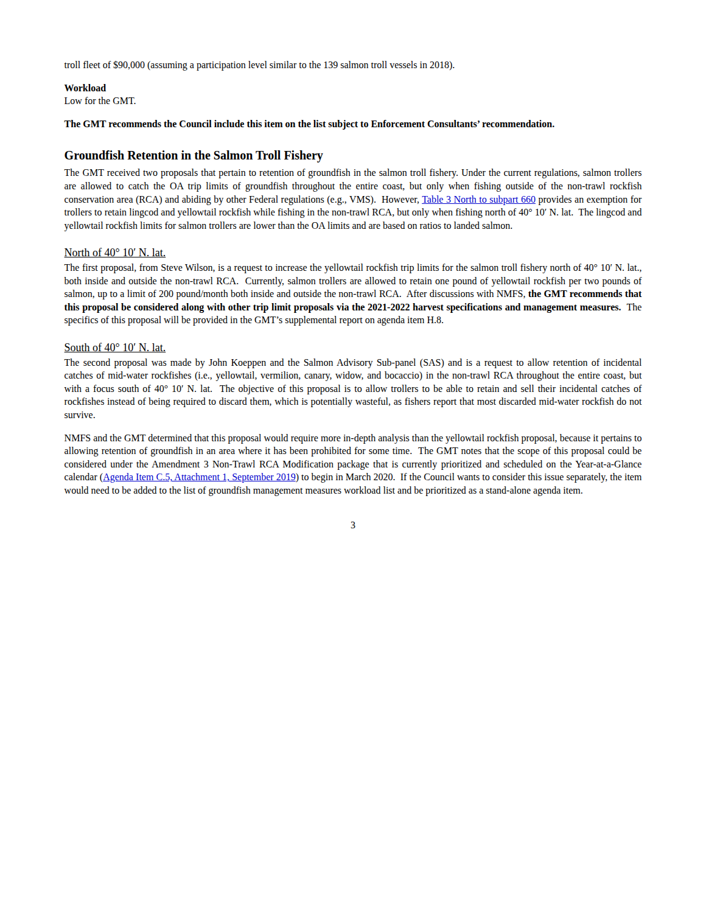troll fleet of $90,000 (assuming a participation level similar to the 139 salmon troll vessels in 2018).
Workload
Low for the GMT.
The GMT recommends the Council include this item on the list subject to Enforcement Consultants’ recommendation.
Groundfish Retention in the Salmon Troll Fishery
The GMT received two proposals that pertain to retention of groundfish in the salmon troll fishery. Under the current regulations, salmon trollers are allowed to catch the OA trip limits of groundfish throughout the entire coast, but only when fishing outside of the non-trawl rockfish conservation area (RCA) and abiding by other Federal regulations (e.g., VMS). However, Table 3 North to subpart 660 provides an exemption for trollers to retain lingcod and yellowtail rockfish while fishing in the non-trawl RCA, but only when fishing north of 40° 10′ N. lat. The lingcod and yellowtail rockfish limits for salmon trollers are lower than the OA limits and are based on ratios to landed salmon.
North of 40° 10′ N. lat.
The first proposal, from Steve Wilson, is a request to increase the yellowtail rockfish trip limits for the salmon troll fishery north of 40° 10′ N. lat., both inside and outside the non-trawl RCA. Currently, salmon trollers are allowed to retain one pound of yellowtail rockfish per two pounds of salmon, up to a limit of 200 pound/month both inside and outside the non-trawl RCA. After discussions with NMFS, the GMT recommends that this proposal be considered along with other trip limit proposals via the 2021-2022 harvest specifications and management measures. The specifics of this proposal will be provided in the GMT’s supplemental report on agenda item H.8.
South of 40° 10′ N. lat.
The second proposal was made by John Koeppen and the Salmon Advisory Sub-panel (SAS) and is a request to allow retention of incidental catches of mid-water rockfishes (i.e., yellowtail, vermilion, canary, widow, and bocaccio) in the non-trawl RCA throughout the entire coast, but with a focus south of 40° 10′ N. lat. The objective of this proposal is to allow trollers to be able to retain and sell their incidental catches of rockfishes instead of being required to discard them, which is potentially wasteful, as fishers report that most discarded mid-water rockfish do not survive.
NMFS and the GMT determined that this proposal would require more in-depth analysis than the yellowtail rockfish proposal, because it pertains to allowing retention of groundfish in an area where it has been prohibited for some time. The GMT notes that the scope of this proposal could be considered under the Amendment 3 Non-Trawl RCA Modification package that is currently prioritized and scheduled on the Year-at-a-Glance calendar (Agenda Item C.5, Attachment 1, September 2019) to begin in March 2020. If the Council wants to consider this issue separately, the item would need to be added to the list of groundfish management measures workload list and be prioritized as a stand-alone agenda item.
3